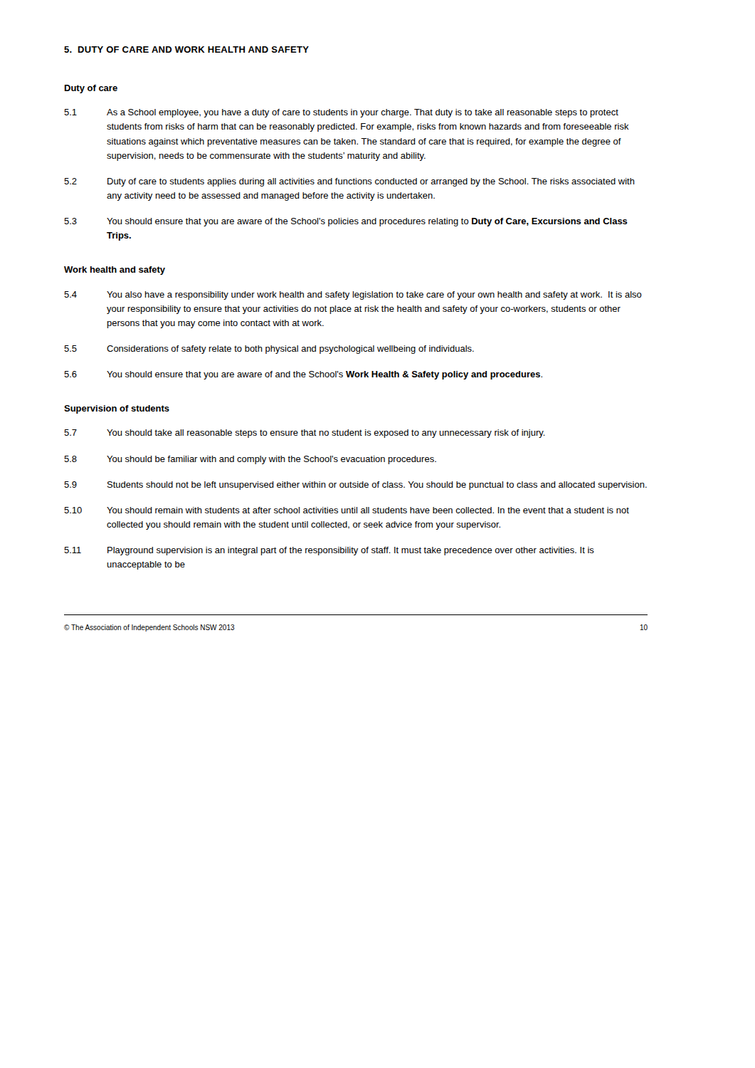5. DUTY OF CARE AND WORK HEALTH AND SAFETY
Duty of care
5.1
As a School employee, you have a duty of care to students in your charge. That duty is to take all reasonable steps to protect students from risks of harm that can be reasonably predicted. For example, risks from known hazards and from foreseeable risk situations against which preventative measures can be taken. The standard of care that is required, for example the degree of supervision, needs to be commensurate with the students’ maturity and ability.
5.2
Duty of care to students applies during all activities and functions conducted or arranged by the School. The risks associated with any activity need to be assessed and managed before the activity is undertaken.
5.3
You should ensure that you are aware of the School's policies and procedures relating to Duty of Care, Excursions and Class Trips.
Work health and safety
5.4
You also have a responsibility under work health and safety legislation to take care of your own health and safety at work. It is also your responsibility to ensure that your activities do not place at risk the health and safety of your co-workers, students or other persons that you may come into contact with at work.
5.5
Considerations of safety relate to both physical and psychological wellbeing of individuals.
5.6
You should ensure that you are aware of and the School's Work Health & Safety policy and procedures.
Supervision of students
5.7
You should take all reasonable steps to ensure that no student is exposed to any unnecessary risk of injury.
5.8
You should be familiar with and comply with the School's evacuation procedures.
5.9
Students should not be left unsupervised either within or outside of class. You should be punctual to class and allocated supervision.
5.10
You should remain with students at after school activities until all students have been collected. In the event that a student is not collected you should remain with the student until collected, or seek advice from your supervisor.
5.11
Playground supervision is an integral part of the responsibility of staff. It must take precedence over other activities. It is unacceptable to be
© The Association of Independent Schools NSW 2013 10